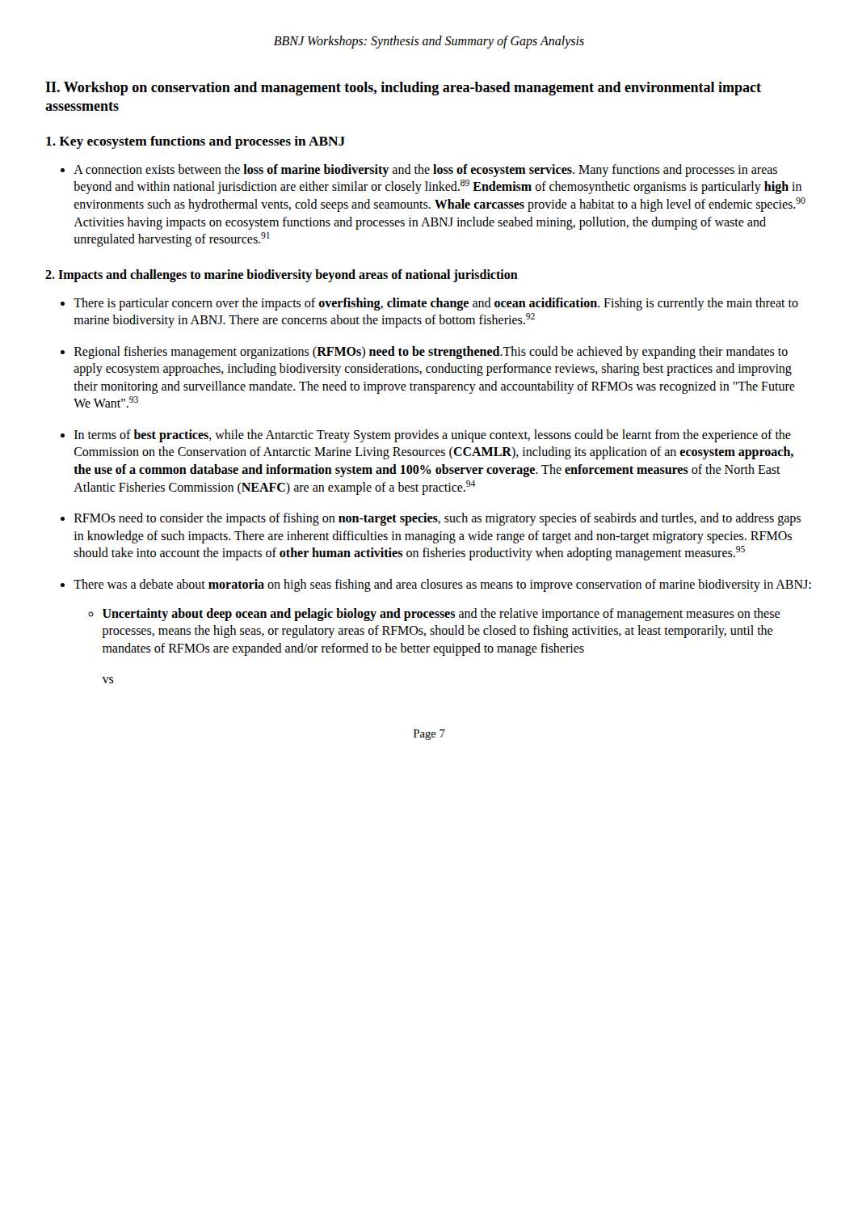BBNJ Workshops: Synthesis and Summary of Gaps Analysis
II. Workshop on conservation and management tools, including area-based management and environmental impact assessments
1. Key ecosystem functions and processes in ABNJ
A connection exists between the loss of marine biodiversity and the loss of ecosystem services. Many functions and processes in areas beyond and within national jurisdiction are either similar or closely linked.89 Endemism of chemosynthetic organisms is particularly high in environments such as hydrothermal vents, cold seeps and seamounts. Whale carcasses provide a habitat to a high level of endemic species.90 Activities having impacts on ecosystem functions and processes in ABNJ include seabed mining, pollution, the dumping of waste and unregulated harvesting of resources.91
2. Impacts and challenges to marine biodiversity beyond areas of national jurisdiction
There is particular concern over the impacts of overfishing, climate change and ocean acidification. Fishing is currently the main threat to marine biodiversity in ABNJ. There are concerns about the impacts of bottom fisheries.92
Regional fisheries management organizations (RFMOs) need to be strengthened.This could be achieved by expanding their mandates to apply ecosystem approaches, including biodiversity considerations, conducting performance reviews, sharing best practices and improving their monitoring and surveillance mandate. The need to improve transparency and accountability of RFMOs was recognized in "The Future We Want".93
In terms of best practices, while the Antarctic Treaty System provides a unique context, lessons could be learnt from the experience of the Commission on the Conservation of Antarctic Marine Living Resources (CCAMLR), including its application of an ecosystem approach, the use of a common database and information system and 100% observer coverage. The enforcement measures of the North East Atlantic Fisheries Commission (NEAFC) are an example of a best practice.94
RFMOs need to consider the impacts of fishing on non-target species, such as migratory species of seabirds and turtles, and to address gaps in knowledge of such impacts. There are inherent difficulties in managing a wide range of target and non-target migratory species. RFMOs should take into account the impacts of other human activities on fisheries productivity when adopting management measures.95
There was a debate about moratoria on high seas fishing and area closures as means to improve conservation of marine biodiversity in ABNJ:
Uncertainty about deep ocean and pelagic biology and processes and the relative importance of management measures on these processes, means the high seas, or regulatory areas of RFMOs, should be closed to fishing activities, at least temporarily, until the mandates of RFMOs are expanded and/or reformed to be better equipped to manage fisheries
vs
Page 7